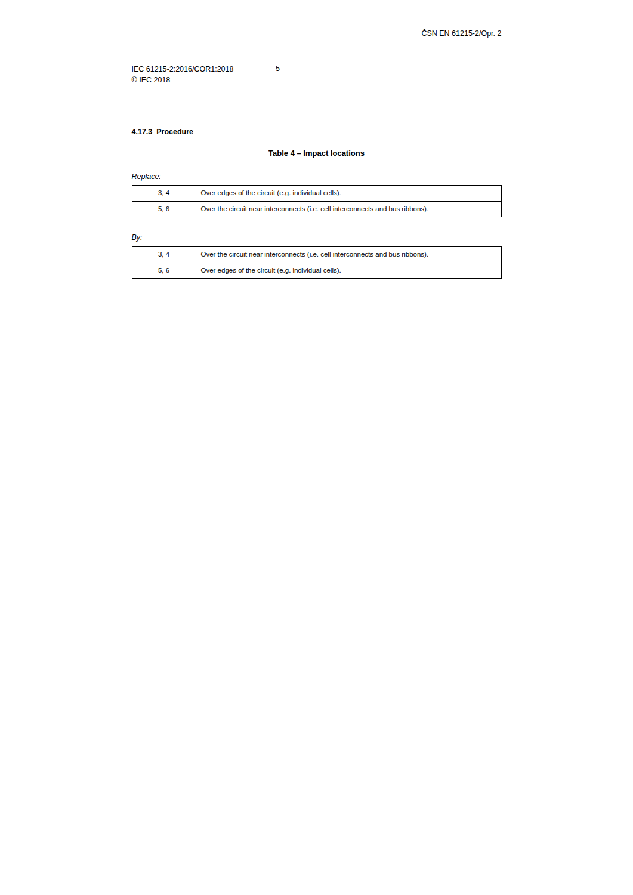ČSN EN 61215-2/Opr. 2
IEC 61215-2:2016/COR1:2018
© IEC 2018
– 5 –
4.17.3 Procedure
Table 4 – Impact locations
Replace:
| 3, 4 | Over edges of the circuit (e.g. individual cells). |
| 5, 6 | Over the circuit near interconnects (i.e. cell interconnects and bus ribbons). |
By:
| 3, 4 | Over the circuit near interconnects (i.e. cell interconnects and bus ribbons). |
| 5, 6 | Over edges of the circuit (e.g. individual cells). |